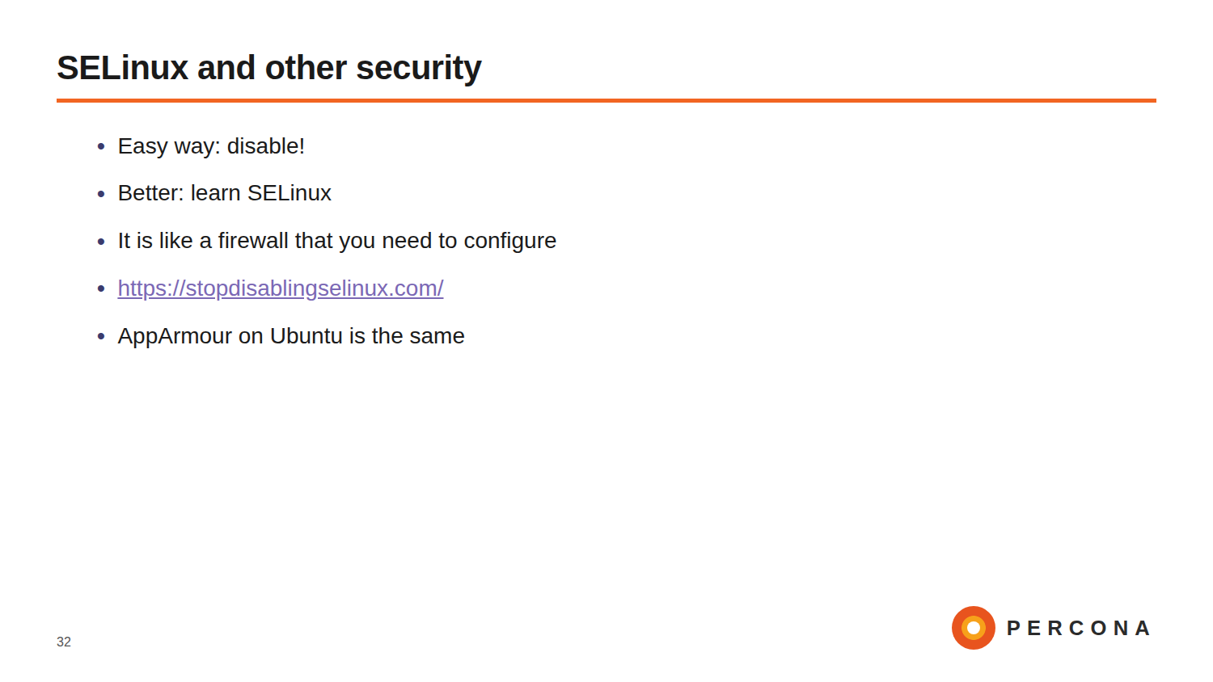SELinux and other security
Easy way: disable!
Better: learn SELinux
It is like a firewall that you need to configure
https://stopdisablingselinux.com/
AppArmour on Ubuntu is the same
32
PERCONA